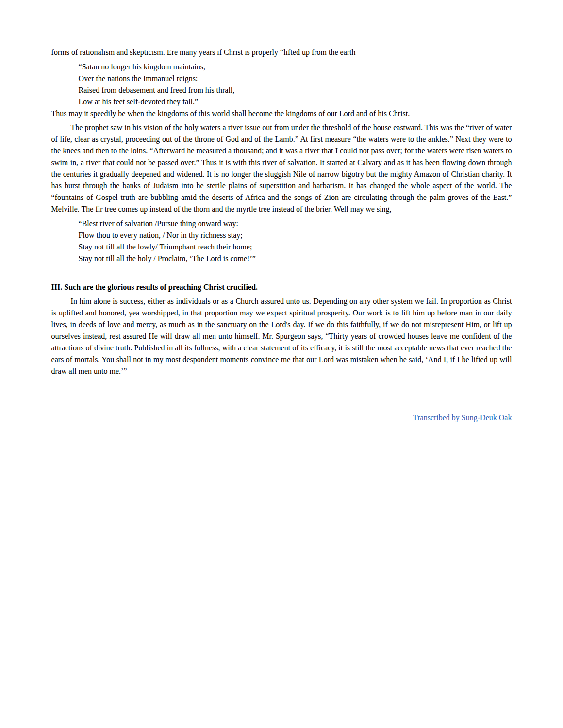forms of rationalism and skepticism. Ere many years if Christ is properly “lifted up from the earth
“Satan no longer his kingdom maintains,
Over the nations the Immanuel reigns:
Raised from debasement and freed from his thrall,
Low at his feet self-devoted they fall.”
Thus may it speedily be when the kingdoms of this world shall become the kingdoms of our Lord and of his Christ.
The prophet saw in his vision of the holy waters a river issue out from under the threshold of the house eastward. This was the “river of water of life, clear as crystal, proceeding out of the throne of God and of the Lamb.” At first measure “the waters were to the ankles.” Next they were to the knees and then to the loins. “Afterward he measured a thousand; and it was a river that I could not pass over; for the waters were risen waters to swim in, a river that could not be passed over.” Thus it is with this river of salvation. It started at Calvary and as it has been flowing down through the centuries it gradually deepened and widened. It is no longer the sluggish Nile of narrow bigotry but the mighty Amazon of Christian charity. It has burst through the banks of Judaism into he sterile plains of superstition and barbarism. It has changed the whole aspect of the world. The “fountains of Gospel truth are bubbling amid the deserts of Africa and the songs of Zion are circulating through the palm groves of the East.” Melville. The fir tree comes up instead of the thorn and the myrtle tree instead of the brier. Well may we sing,
“Blest river of salvation /Pursue thing onward way:
Flow thou to every nation, / Nor in thy richness stay;
Stay not till all the lowly/ Triumphant reach their home;
Stay not till all the holy / Proclaim, ‘The Lord is come!’”
III. Such are the glorious results of preaching Christ crucified.
In him alone is success, either as individuals or as a Church assured unto us. Depending on any other system we fail. In proportion as Christ is uplifted and honored, yea worshipped, in that proportion may we expect spiritual prosperity. Our work is to lift him up before man in our daily lives, in deeds of love and mercy, as much as in the sanctuary on the Lord's day. If we do this faithfully, if we do not misrepresent Him, or lift up ourselves instead, rest assured He will draw all men unto himself. Mr. Spurgeon says, “Thirty years of crowded houses leave me confident of the attractions of divine truth. Published in all its fullness, with a clear statement of its efficacy, it is still the most acceptable news that ever reached the ears of mortals. You shall not in my most despondent moments convince me that our Lord was mistaken when he said, ‘And I, if I be lifted up will draw all men unto me.’”
Transcribed by Sung-Deuk Oak